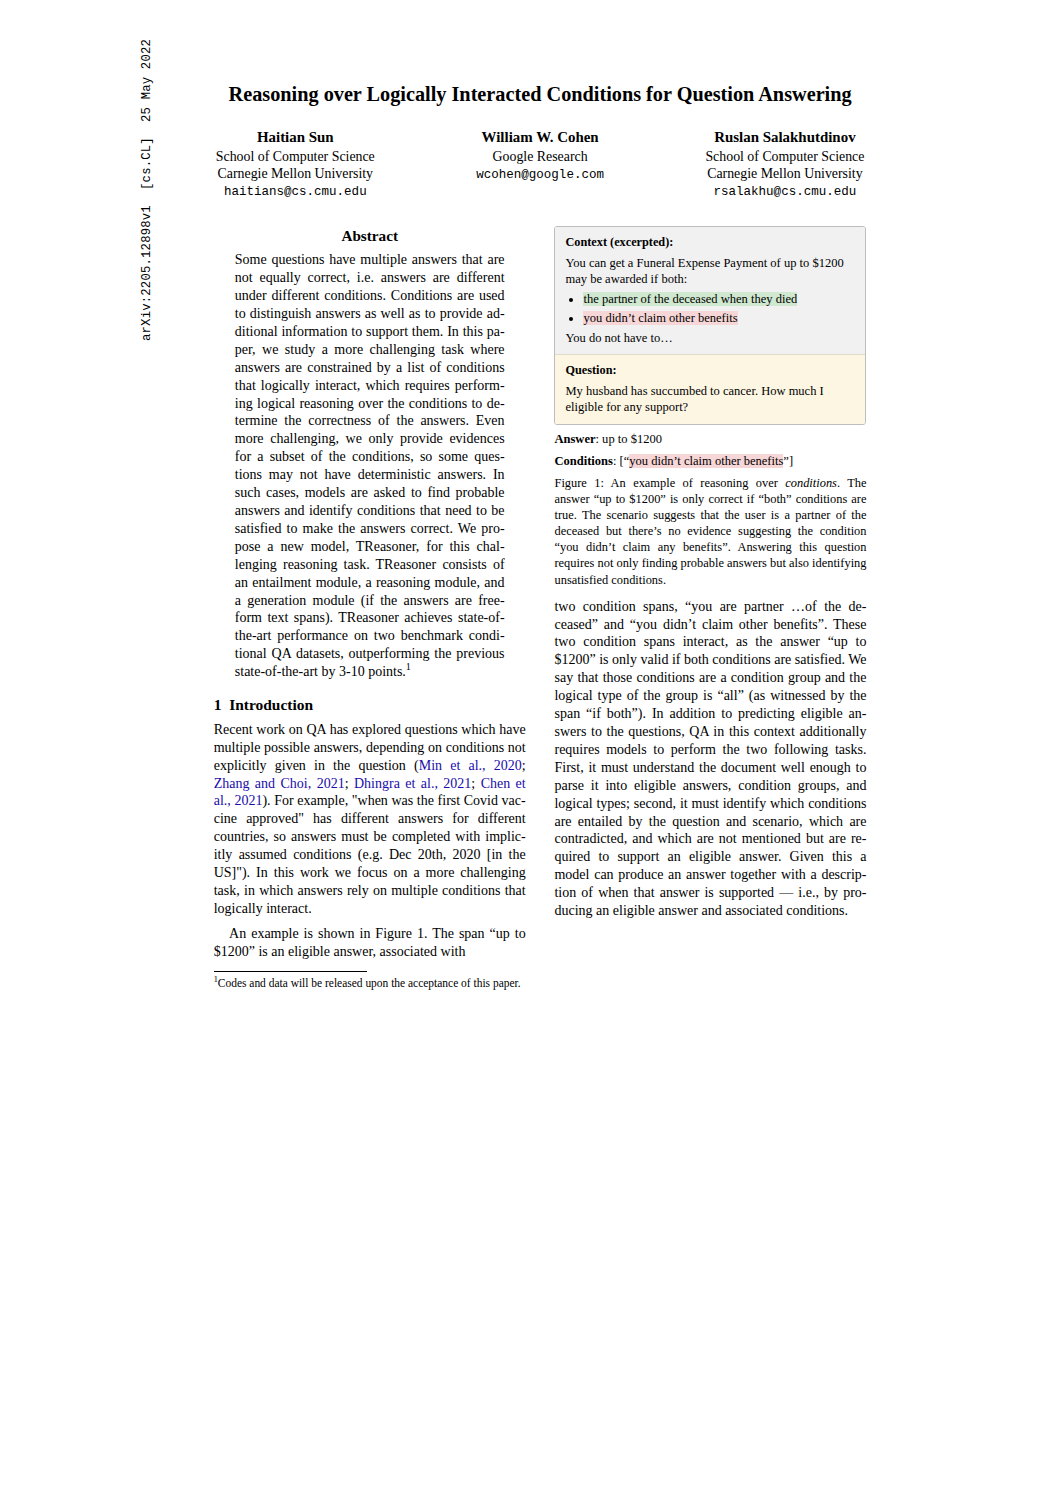arXiv:2205.12898v1 [cs.CL] 25 May 2022
Reasoning over Logically Interacted Conditions for Question Answering
Haitian Sun
School of Computer Science
Carnegie Mellon University
haitians@cs.cmu.edu
William W. Cohen
Google Research
wcohen@google.com
Ruslan Salakhutdinov
School of Computer Science
Carnegie Mellon University
rsalakhu@cs.cmu.edu
Abstract
Some questions have multiple answers that are not equally correct, i.e. answers are different under different conditions. Conditions are used to distinguish answers as well as to provide additional information to support them. In this paper, we study a more challenging task where answers are constrained by a list of conditions that logically interact, which requires performing logical reasoning over the conditions to determine the correctness of the answers. Even more challenging, we only provide evidences for a subset of the conditions, so some questions may not have deterministic answers. In such cases, models are asked to find probable answers and identify conditions that need to be satisfied to make the answers correct. We propose a new model, TReasoner, for this challenging reasoning task. TReasoner consists of an entailment module, a reasoning module, and a generation module (if the answers are free-form text spans). TReasoner achieves state-of-the-art performance on two benchmark conditional QA datasets, outperforming the previous state-of-the-art by 3-10 points.1
1 Introduction
Recent work on QA has explored questions which have multiple possible answers, depending on conditions not explicitly given in the question (Min et al., 2020; Zhang and Choi, 2021; Dhingra et al., 2021; Chen et al., 2021). For example, "when was the first Covid vaccine approved" has different answers for different countries, so answers must be completed with implicitly assumed conditions (e.g. Dec 20th, 2020 [in the US]"). In this work we focus on a more challenging task, in which answers rely on multiple conditions that logically interact.
An example is shown in Figure 1. The span “up to $1200” is an eligible answer, associated with
1Codes and data will be released upon the acceptance of this paper.
Context (excerpted):
You can get a Funeral Expense Payment of up to $1200 may be awarded if both:
the partner of the deceased when they died
you didn’t claim other benefits
You do not have to…
Question:
My husband has succumbed to cancer. How much I eligible for any support?
Answer: up to $1200
Conditions: [“you didn’t claim other benefits”]
Figure 1: An example of reasoning over conditions. The answer “up to $1200” is only correct if “both” conditions are true. The scenario suggests that the user is a partner of the deceased but there’s no evidence suggesting the condition “you didn’t claim any benefits”. Answering this question requires not only finding probable answers but also identifying unsatisfied conditions.
two condition spans, “you are partner …of the deceased” and “you didn’t claim other benefits”. These two condition spans interact, as the answer “up to $1200” is only valid if both conditions are satisfied. We say that those conditions are a condition group and the logical type of the group is “all” (as witnessed by the span “if both”). In addition to predicting eligible answers to the questions, QA in this context additionally requires models to perform the two following tasks. First, it must understand the document well enough to parse it into eligible answers, condition groups, and logical types; second, it must identify which conditions are entailed by the question and scenario, which are contradicted, and which are not mentioned but are required to support an eligible answer. Given this a model can produce an answer together with a description of when that answer is supported — i.e., by producing an eligible answer and associated conditions.